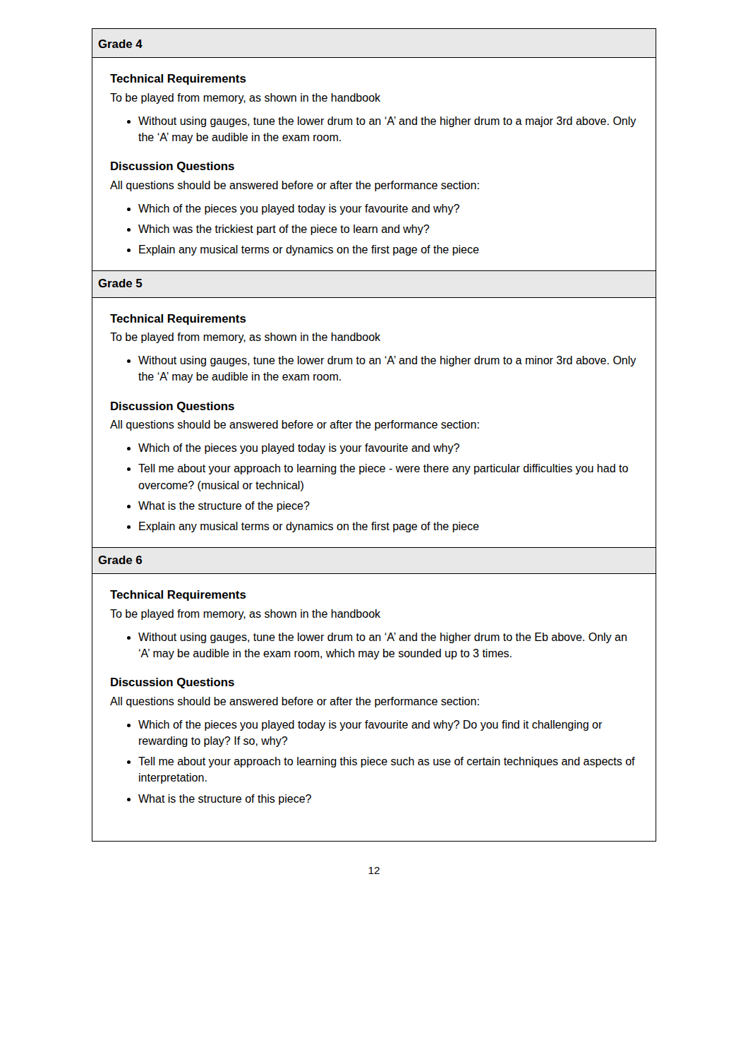Grade 4
Technical Requirements
To be played from memory, as shown in the handbook
Without using gauges, tune the lower drum to an ‘A’ and the higher drum to a major 3rd above. Only the ‘A’ may be audible in the exam room.
Discussion Questions
All questions should be answered before or after the performance section:
Which of the pieces you played today is your favourite and why?
Which was the trickiest part of the piece to learn and why?
Explain any musical terms or dynamics on the first page of the piece
Grade 5
Technical Requirements
To be played from memory, as shown in the handbook
Without using gauges, tune the lower drum to an ‘A’ and the higher drum to a minor 3rd above. Only the ‘A’ may be audible in the exam room.
Discussion Questions
All questions should be answered before or after the performance section:
Which of the pieces you played today is your favourite and why?
Tell me about your approach to learning the piece - were there any particular difficulties you had to overcome? (musical or technical)
What is the structure of the piece?
Explain any musical terms or dynamics on the first page of the piece
Grade 6
Technical Requirements
To be played from memory, as shown in the handbook
Without using gauges, tune the lower drum to an ‘A’ and the higher drum to the Eb above. Only an ‘A’ may be audible in the exam room, which may be sounded up to 3 times.
Discussion Questions
All questions should be answered before or after the performance section:
Which of the pieces you played today is your favourite and why? Do you find it challenging or rewarding to play? If so, why?
Tell me about your approach to learning this piece such as use of certain techniques and aspects of interpretation.
What is the structure of this piece?
12